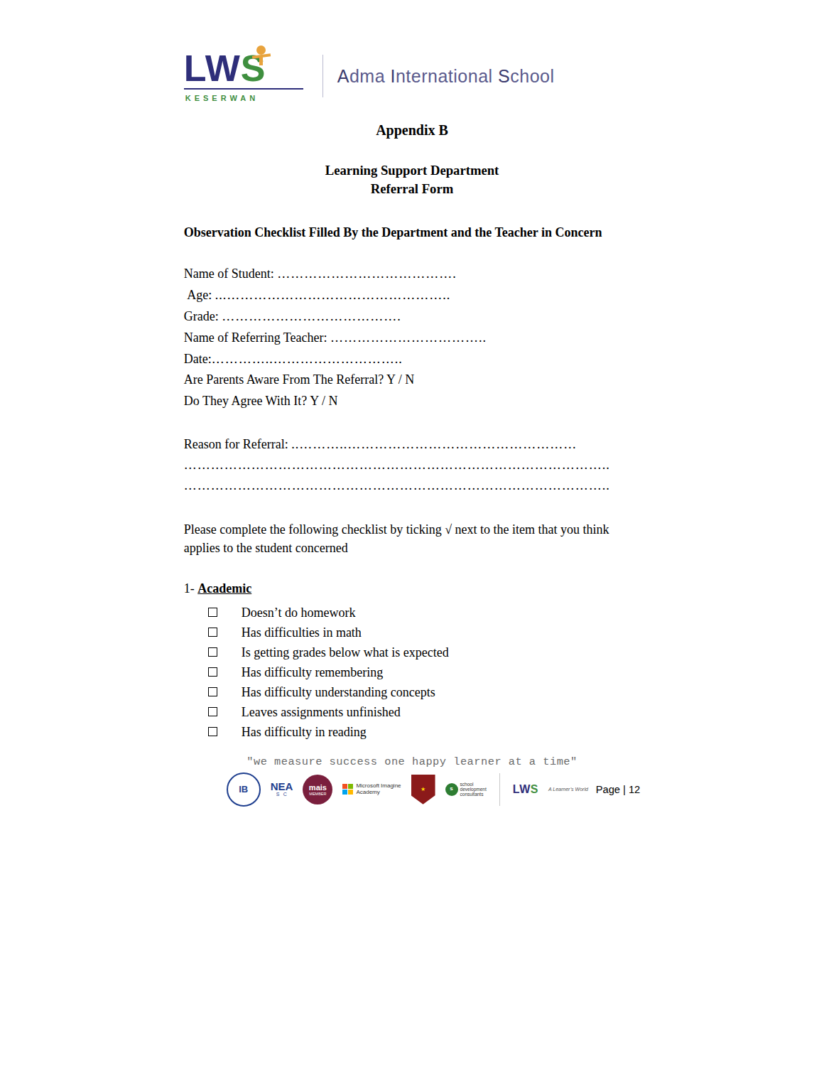LWS
KESERWAN
Adma International School
Appendix B
Learning Support Department
Referral Form
Observation Checklist Filled By the Department and the Teacher in Concern
Name of Student: ………………………………….
Age: ...…………………………………………..
Grade: ………………………………….
Name of Referring Teacher: ……………………………..
Date:…………..………………………..
Are Parents Aware From The Referral? Y / N
Do They Agree With It? Y / N
Reason for Referral: ..………..……………………………………………
…………………………………………………………………………………..
…………………………………………………………………………………..
Please complete the following checklist by ticking √ next to the item that you think applies to the student concerned
1- Academic
Doesn’t do homework
Has difficulties in math
Is getting grades below what is expected
Has difficulty remembering
Has difficulty understanding concepts
Leaves assignments unfinished
Has difficulty in reading
"we measure success one happy learner at a time"
IB
NEAS C
maisMEMBER
Microsoft Imagine
Academy
★
s
school
development
consultants
LWS
A Learner’s World
Page | 12